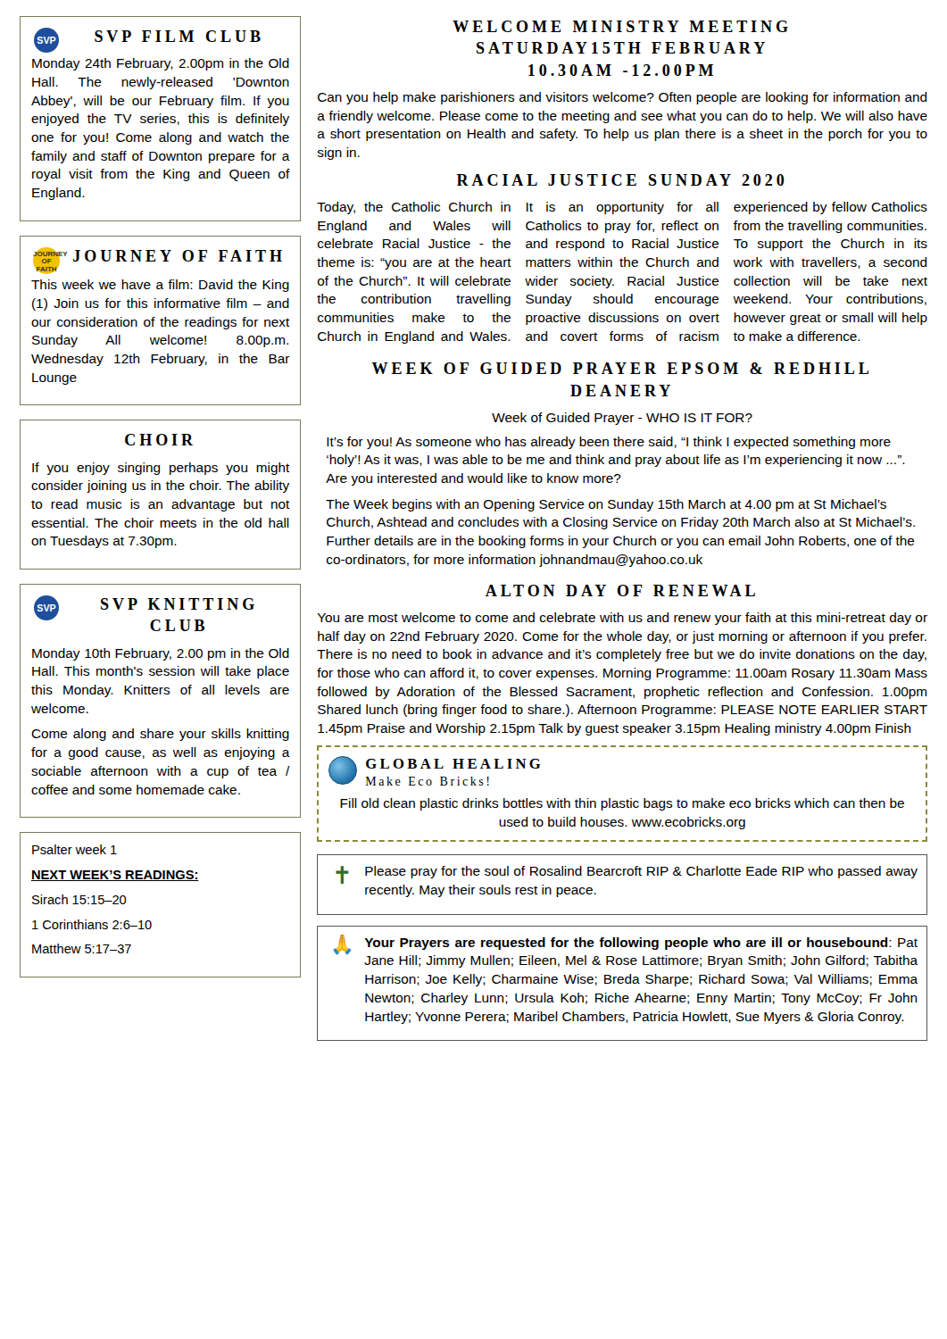SVP
SVP Film Club
Monday 24th February, 2.00pm in the Old Hall. The newly-released 'Downton Abbey', will be our February film. If you enjoyed the TV series, this is definitely one for you! Come along and watch the family and staff of Downton prepare for a royal visit from the King and Queen of England.
JOURNEY
OF FAITH
Journey of Faith
This week we have a film: David the King (1) Join us for this informative film – and our consideration of the readings for next Sunday All welcome! 8.00p.m. Wednesday 12th February, in the Bar Lounge
Choir
If you enjoy singing perhaps you might consider joining us in the choir. The ability to read music is an advantage but not essential. The choir meets in the old hall on Tuesdays at 7.30pm.
SVP
SVP Knitting Club
Monday 10th February, 2.00 pm in the Old Hall. This month's session will take place this Monday. Knitters of all levels are welcome.
Come along and share your skills knitting for a good cause, as well as enjoying a sociable afternoon with a cup of tea / coffee and some homemade cake.
Psalter week 1
NEXT WEEK’S READINGS:
Sirach 15:15–20
1 Corinthians 2:6–10
Matthew 5:17–37
Welcome Ministry Meeting
Saturday15th February
10.30am -12.00pm
Can you help make parishioners and visitors welcome? Often people are looking for information and a friendly welcome. Please come to the meeting and see what you can do to help. We will also have a short presentation on Health and safety. To help us plan there is a sheet in the porch for you to sign in.
Racial Justice Sunday 2020
Today, the Catholic Church in England and Wales will celebrate Racial Justice - the theme is: “you are at the heart of the Church”. It will celebrate the contribution travelling communities make to the Church in England and Wales. It is an opportunity for all Catholics to pray for, reflect on and respond to Racial Justice matters within the Church and wider society. Racial Justice Sunday should encourage proactive discussions on overt and covert forms of racism experienced by fellow Catholics from the travelling communities. To support the Church in its work with travellers, a second collection will be take next weekend. Your contributions, however great or small will help to make a difference.
Week of Guided Prayer Epsom & Redhill Deanery
Week of Guided Prayer - WHO IS IT FOR?
It’s for you! As someone who has already been there said, “I think I expected something more ‘holy’! As it was, I was able to be me and think and pray about life as I’m experiencing it now ...”. Are you interested and would like to know more?
The Week begins with an Opening Service on Sunday 15th March at 4.00 pm at St Michael’s Church, Ashtead and concludes with a Closing Service on Friday 20th March also at St Michael’s. Further details are in the booking forms in your Church or you can email John Roberts, one of the co-ordinators, for more information johnandmau@yahoo.co.uk
Alton Day of Renewal
You are most welcome to come and celebrate with us and renew your faith at this mini-retreat day or half day on 22nd February 2020. Come for the whole day, or just morning or afternoon if you prefer. There is no need to book in advance and it’s completely free but we do invite donations on the day, for those who can afford it, to cover expenses. Morning Programme: 11.00am Rosary 11.30am Mass followed by Adoration of the Blessed Sacrament, prophetic reflection and Confession. 1.00pm Shared lunch (bring finger food to share.). Afternoon Programme: PLEASE NOTE EARLIER START 1.45pm Praise and Worship 2.15pm Talk by guest speaker 3.15pm Healing ministry 4.00pm Finish
Global healing
Make Eco Bricks!
Fill old clean plastic drinks bottles with thin plastic bags to make eco bricks which can then be used to build houses. www.ecobricks.org
✝
Please pray for the soul of Rosalind Bearcroft RIP & Charlotte Eade RIP who passed away recently. May their souls rest in peace.
🙏
Your Prayers are requested for the following people who are ill or housebound: Pat Jane Hill; Jimmy Mullen; Eileen, Mel & Rose Lattimore; Bryan Smith; John Gilford; Tabitha Harrison; Joe Kelly; Charmaine Wise; Breda Sharpe; Richard Sowa; Val Williams; Emma Newton; Charley Lunn; Ursula Koh; Riche Ahearne; Enny Martin; Tony McCoy; Fr John Hartley; Yvonne Perera; Maribel Chambers, Patricia Howlett, Sue Myers & Gloria Conroy.